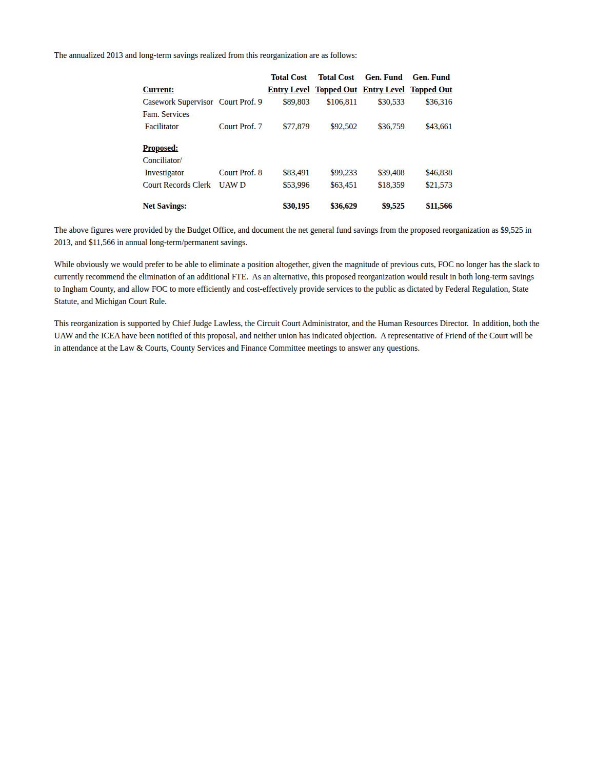The annualized 2013 and long-term savings realized from this reorganization are as follows:
| | | Total Cost | Total Cost | Gen. Fund | Gen. Fund |
| Current: | | Entry Level | Topped Out | Entry Level | Topped Out |
| Casework Supervisor | Court Prof. 9 | $89,803 | $106,811 | $30,533 | $36,316 |
| Fam. Services | | | | | |
| Facilitator | Court Prof. 7 | $77,879 | $92,502 | $36,759 | $43,661 |
| Proposed: | | | | | |
| Conciliator/ | | | | | |
| Investigator | Court Prof. 8 | $83,491 | $99,233 | $39,408 | $46,838 |
| Court Records Clerk | UAW D | $53,996 | $63,451 | $18,359 | $21,573 |
| Net Savings: | | $30,195 | $36,629 | $9,525 | $11,566 |
The above figures were provided by the Budget Office, and document the net general fund savings from the proposed reorganization as $9,525 in 2013, and $11,566 in annual long-term/permanent savings.
While obviously we would prefer to be able to eliminate a position altogether, given the magnitude of previous cuts, FOC no longer has the slack to currently recommend the elimination of an additional FTE. As an alternative, this proposed reorganization would result in both long-term savings to Ingham County, and allow FOC to more efficiently and cost-effectively provide services to the public as dictated by Federal Regulation, State Statute, and Michigan Court Rule.
This reorganization is supported by Chief Judge Lawless, the Circuit Court Administrator, and the Human Resources Director. In addition, both the UAW and the ICEA have been notified of this proposal, and neither union has indicated objection. A representative of Friend of the Court will be in attendance at the Law & Courts, County Services and Finance Committee meetings to answer any questions.